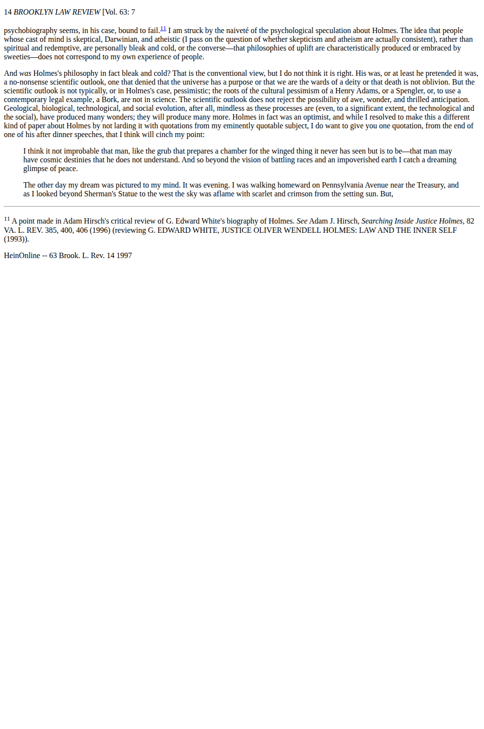14 BROOKLYN LAW REVIEW [Vol. 63: 7
psychobiography seems, in his case, bound to fail.11 I am struck by the naiveté of the psychological speculation about Holmes. The idea that people whose cast of mind is skeptical, Darwinian, and atheistic (I pass on the question of whether skepticism and atheism are actually consistent), rather than spiritual and redemptive, are personally bleak and cold, or the converse—that philosophies of uplift are characteristically produced or embraced by sweeties—does not correspond to my own experience of people.
And was Holmes's philosophy in fact bleak and cold? That is the conventional view, but I do not think it is right. His was, or at least he pretended it was, a no-nonsense scientific outlook, one that denied that the universe has a purpose or that we are the wards of a deity or that death is not oblivion. But the scientific outlook is not typically, or in Holmes's case, pessimistic; the roots of the cultural pessimism of a Henry Adams, or a Spengler, or, to use a contemporary legal example, a Bork, are not in science. The scientific outlook does not reject the possibility of awe, wonder, and thrilled anticipation. Geological, biological, technological, and social evolution, after all, mindless as these processes are (even, to a significant extent, the technological and the social), have produced many wonders; they will produce many more. Holmes in fact was an optimist, and while I resolved to make this a different kind of paper about Holmes by not larding it with quotations from my eminently quotable subject, I do want to give you one quotation, from the end of one of his after dinner speeches, that I think will cinch my point:
I think it not improbable that man, like the grub that prepares a chamber for the winged thing it never has seen but is to be—that man may have cosmic destinies that he does not understand. And so beyond the vision of battling races and an impoverished earth I catch a dreaming glimpse of peace.
The other day my dream was pictured to my mind. It was evening. I was walking homeward on Pennsylvania Avenue near the Treasury, and as I looked beyond Sherman's Statue to the west the sky was aflame with scarlet and crimson from the setting sun. But,
11 A point made in Adam Hirsch's critical review of G. Edward White's biography of Holmes. See Adam J. Hirsch, Searching Inside Justice Holmes, 82 VA. L. REV. 385, 400, 406 (1996) (reviewing G. EDWARD WHITE, JUSTICE OLIVER WENDELL HOLMES: LAW AND THE INNER SELF (1993)).
HeinOnline -- 63 Brook. L. Rev. 14 1997